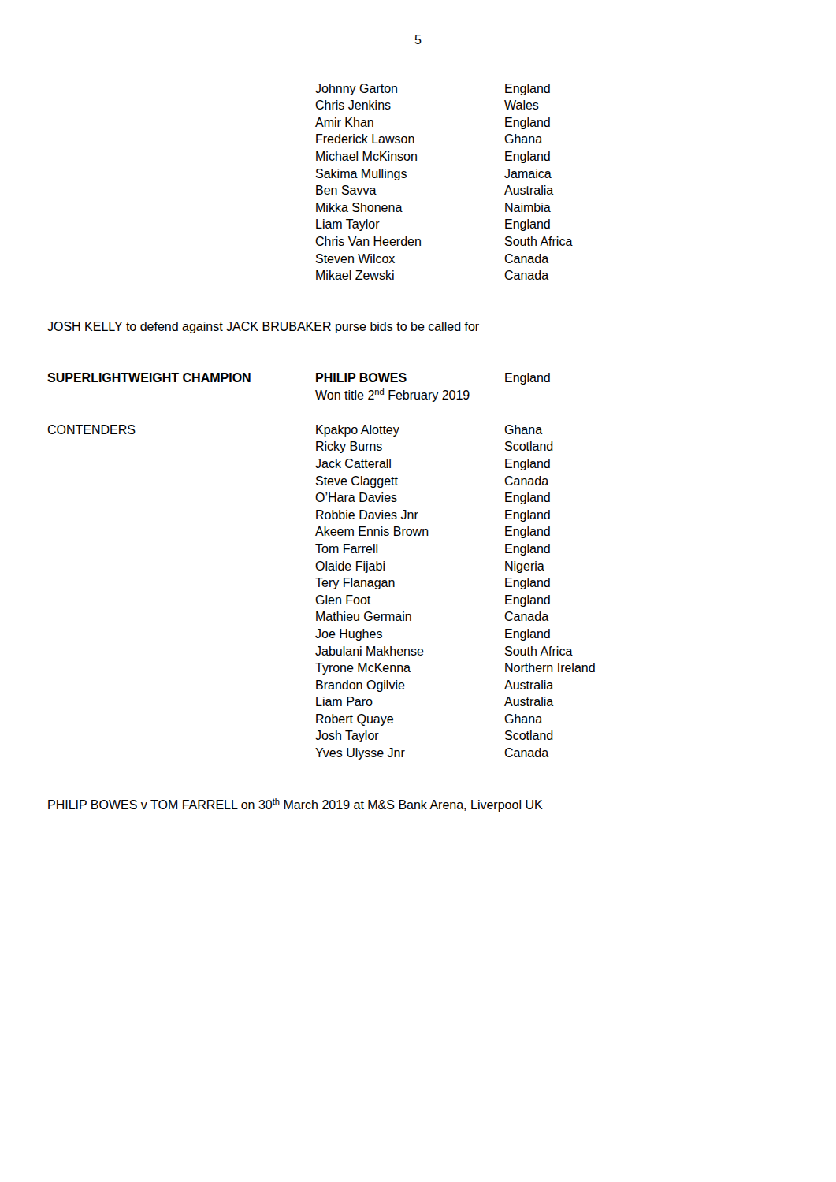5
| | Johnny Garton | England |
| | Chris Jenkins | Wales |
| | Amir Khan | England |
| | Frederick Lawson | Ghana |
| | Michael McKinson | England |
| | Sakima Mullings | Jamaica |
| | Ben Savva | Australia |
| | Mikka Shonena | Naimbia |
| | Liam Taylor | England |
| | Chris Van Heerden | South Africa |
| | Steven Wilcox | Canada |
| | Mikael Zewski | Canada |
JOSH KELLY to defend against JACK BRUBAKER purse bids to be called for
| SUPERLIGHTWEIGHT CHAMPION | PHILIP BOWES | England |
| | Won title 2 nd February 2019 |
| CONTENDERS | Kpakpo Alottey | Ghana |
| | Ricky Burns | Scotland |
| | Jack Catterall | England |
| | Steve Claggett | Canada |
| | O’Hara Davies | England |
| | Robbie Davies Jnr | England |
| | Akeem Ennis Brown | England |
| | Tom Farrell | England |
| | Olaide Fijabi | Nigeria |
| | Tery Flanagan | England |
| | Glen Foot | England |
| | Mathieu Germain | Canada |
| | Joe Hughes | England |
| | Jabulani Makhense | South Africa |
| | Tyrone McKenna | Northern Ireland |
| | Brandon Ogilvie | Australia |
| | Liam Paro | Australia |
| | Robert Quaye | Ghana |
| | Josh Taylor | Scotland |
| | Yves Ulysse Jnr | Canada |
PHILIP BOWES v TOM FARRELL on 30th March 2019 at M&S Bank Arena, Liverpool UK